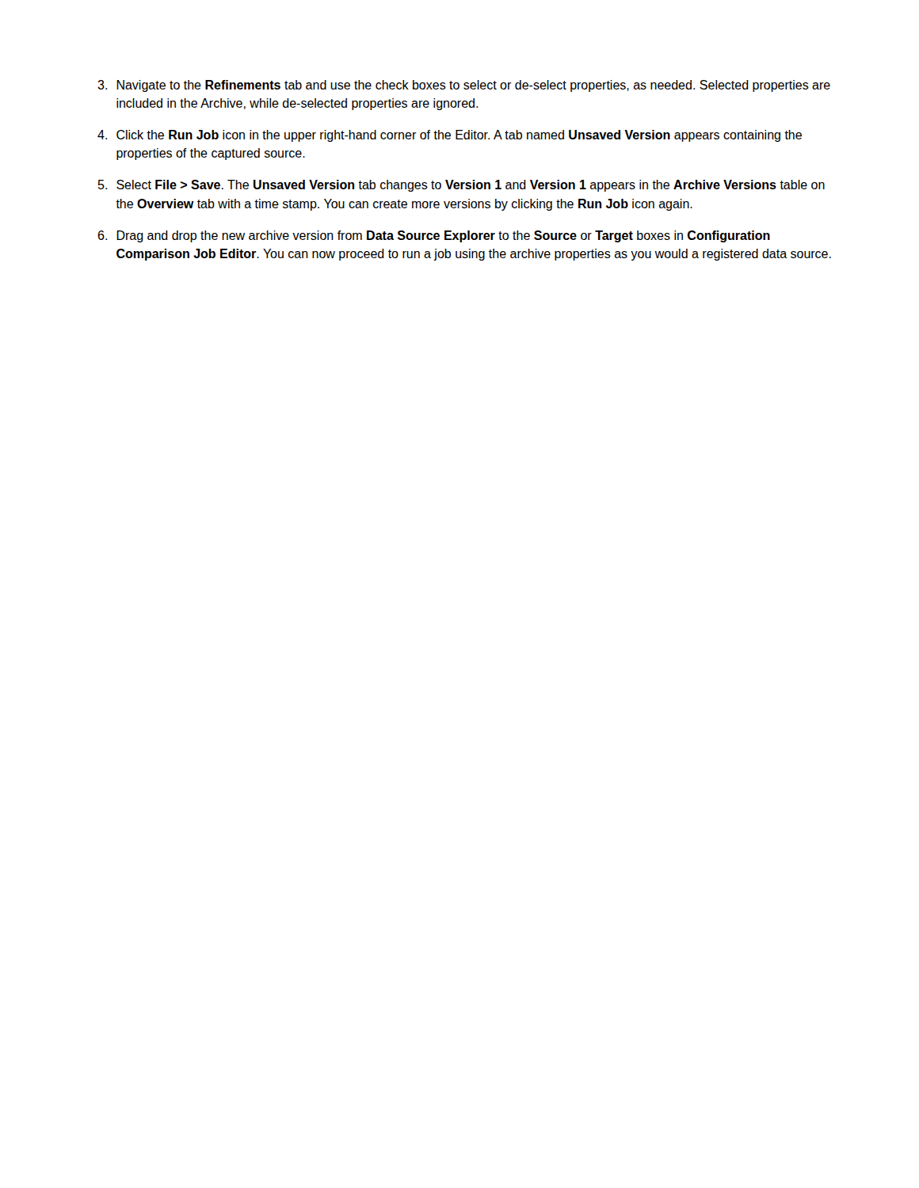Navigate to the Refinements tab and use the check boxes to select or de-select properties, as needed. Selected properties are included in the Archive, while de-selected properties are ignored.
Click the Run Job icon in the upper right-hand corner of the Editor. A tab named Unsaved Version appears containing the properties of the captured source.
Select File > Save. The Unsaved Version tab changes to Version 1 and Version 1 appears in the Archive Versions table on the Overview tab with a time stamp. You can create more versions by clicking the Run Job icon again.
Drag and drop the new archive version from Data Source Explorer to the Source or Target boxes in Configuration Comparison Job Editor. You can now proceed to run a job using the archive properties as you would a registered data source.